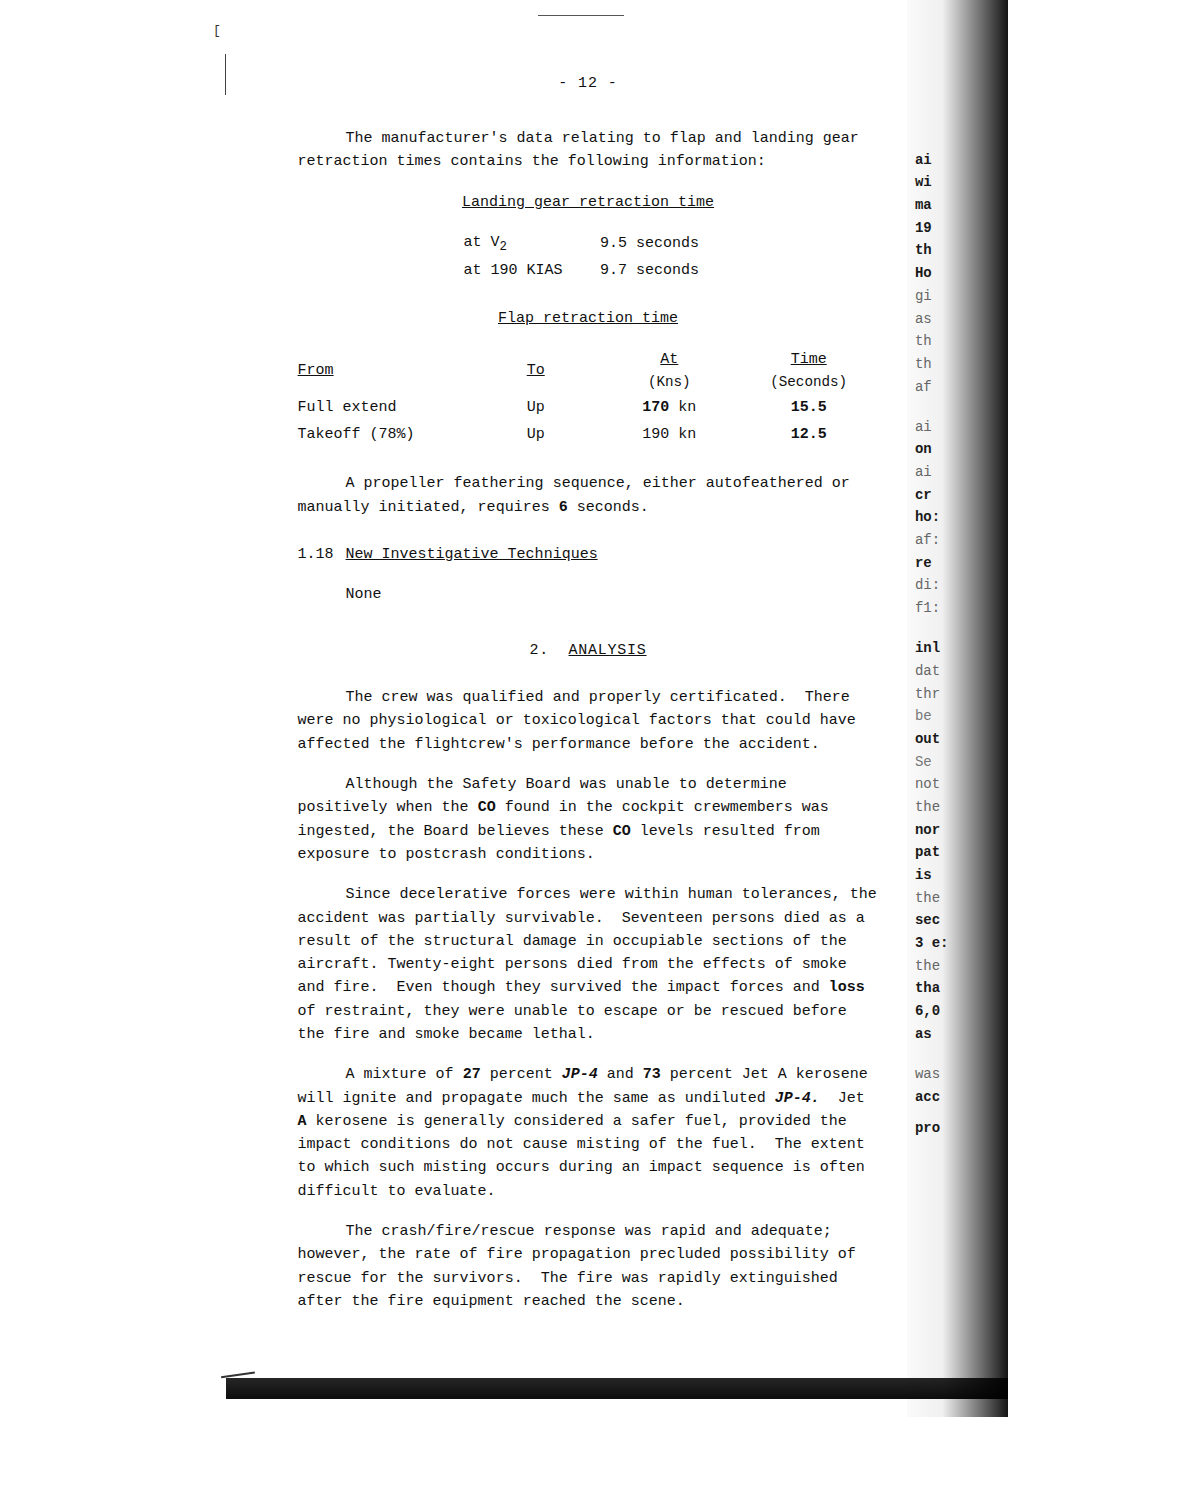[
- 12 -
The manufacturer's data relating to flap and landing gear retraction times contains the following information:
Landing gear retraction time
| at V 2 | 9.5 seconds |
| at 190 KIAS | 9.7 seconds |
Flap retraction time
| From | To | At (Kns) | Time (Seconds) |
| --- | --- | --- | --- |
| Full extend | Up | 170 kn | 15.5 |
| Takeoff (78%) | Up | 190 kn | 12.5 |
A propeller feathering sequence, either autofeathered or manually initiated, requires 6 seconds.
1.18 New Investigative Techniques
None
2. ANALYSIS
The crew was qualified and properly certificated. There were no physiological or toxicological factors that could have affected the flightcrew's performance before the accident.
Although the Safety Board was unable to determine positively when the CO found in the cockpit crewmembers was ingested, the Board believes these CO levels resulted from exposure to postcrash conditions.
Since decelerative forces were within human tolerances, the accident was partially survivable. Seventeen persons died as a result of the structural damage in occupiable sections of the aircraft. Twenty-eight persons died from the effects of smoke and fire. Even though they survived the impact forces and loss of restraint, they were unable to escape or be rescued before the fire and smoke became lethal.
A mixture of 27 percent JP-4 and 73 percent Jet A kerosene will ignite and propagate much the same as undiluted JP-4. Jet A kerosene is generally considered a safer fuel, provided the impact conditions do not cause misting of the fuel. The extent to which such misting occurs during an impact sequence is often difficult to evaluate.
The crash/fire/rescue response was rapid and adequate; however, the rate of fire propagation precluded possibility of rescue for the survivors. The fire was rapidly extinguished after the fire equipment reached the scene.
ai
wi
ma
19
th
Ho
gi
as
th
th
af
ai
on
ai
cr
ho:
af:
re
di:
f1:
inl
dat
thr
be
out
Se
not
the
nor
pat
is
the
sec
3 e:
the
tha
6,0
as
was
acc
pro